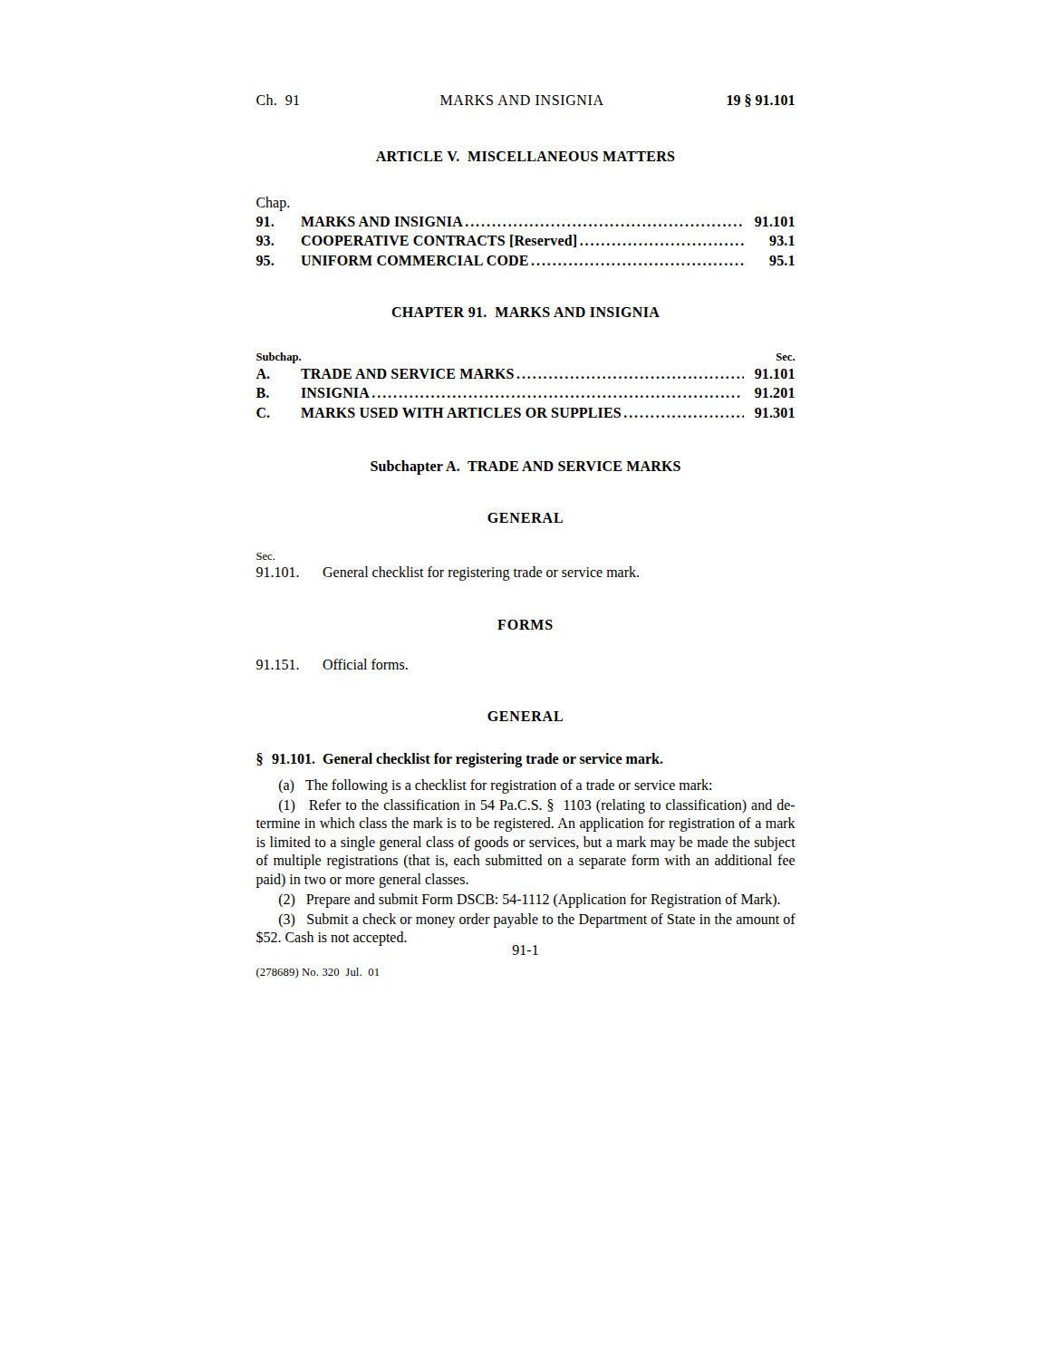Ch. 91
MARKS AND INSIGNIA
19 § 91.101
ARTICLE V. MISCELLANEOUS MATTERS
Chap.
91. MARKS AND INSIGNIA ..................................................................... 91.101
93. COOPERATIVE CONTRACTS [Reserved] ..................................................................... 93.1
95. UNIFORM COMMERCIAL CODE ..................................................................... 95.1
CHAPTER 91. MARKS AND INSIGNIA
Subchap. Sec.
A. TRADE AND SERVICE MARKS ..................................................................... 91.101
B. INSIGNIA ..................................................................... 91.201
C. MARKS USED WITH ARTICLES OR SUPPLIES ..................................................................... 91.301
Subchapter A. TRADE AND SERVICE MARKS
GENERAL
Sec.
91.101. General checklist for registering trade or service mark.
FORMS
91.151. Official forms.
GENERAL
§ 91.101. General checklist for registering trade or service mark.
(a) The following is a checklist for registration of a trade or service mark:
(1) Refer to the classification in 54 Pa.C.S. § 1103 (relating to classification) and determine in which class the mark is to be registered. An application for registration of a mark is limited to a single general class of goods or services, but a mark may be made the subject of multiple registrations (that is, each submitted on a separate form with an additional fee paid) in two or more general classes.
(2) Prepare and submit Form DSCB: 54-1112 (Application for Registration of Mark).
(3) Submit a check or money order payable to the Department of State in the amount of $52. Cash is not accepted.
91-1
(278689) No. 320 Jul. 01